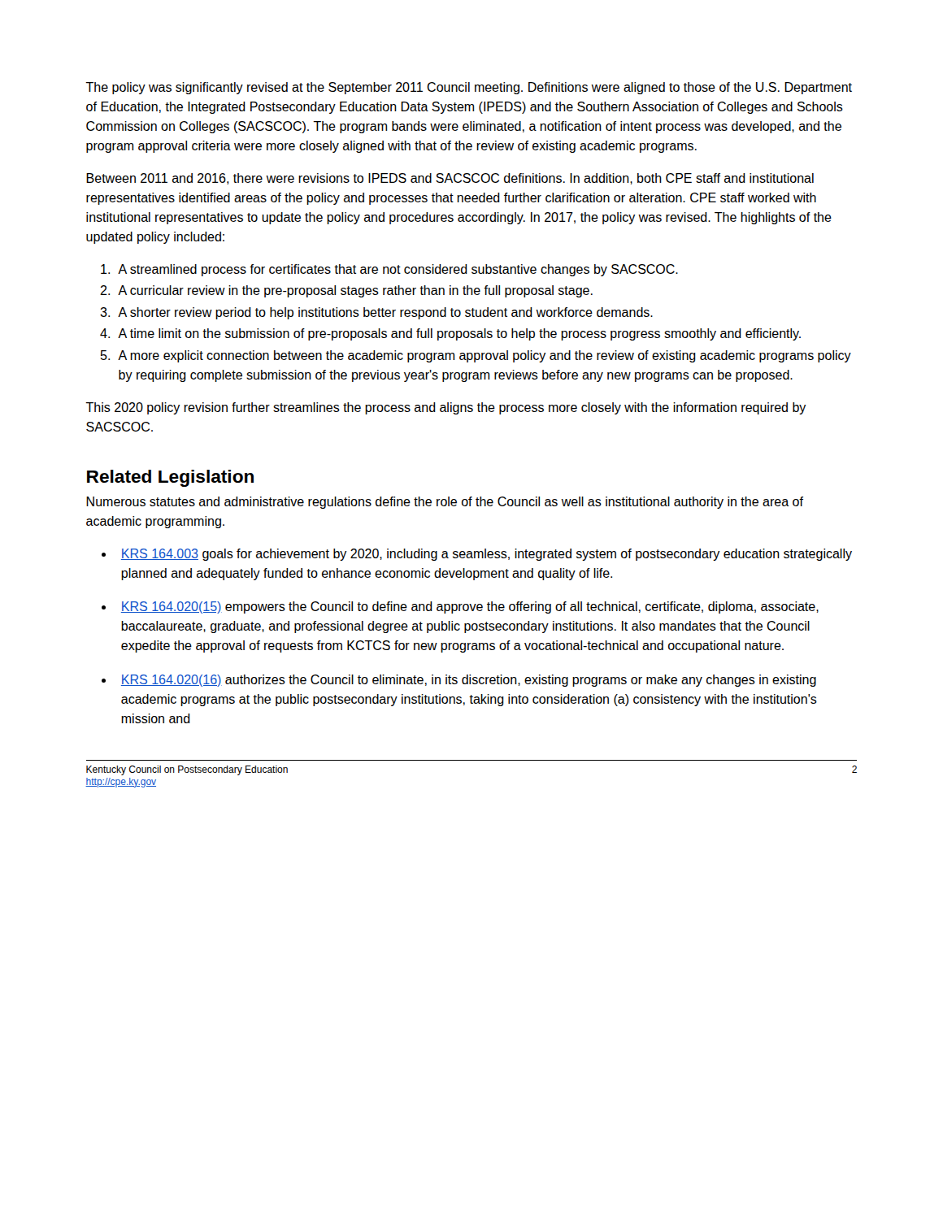The policy was significantly revised at the September 2011 Council meeting. Definitions were aligned to those of the U.S. Department of Education, the Integrated Postsecondary Education Data System (IPEDS) and the Southern Association of Colleges and Schools Commission on Colleges (SACSCOC). The program bands were eliminated, a notification of intent process was developed, and the program approval criteria were more closely aligned with that of the review of existing academic programs.
Between 2011 and 2016, there were revisions to IPEDS and SACSCOC definitions. In addition, both CPE staff and institutional representatives identified areas of the policy and processes that needed further clarification or alteration. CPE staff worked with institutional representatives to update the policy and procedures accordingly. In 2017, the policy was revised. The highlights of the updated policy included:
A streamlined process for certificates that are not considered substantive changes by SACSCOC.
A curricular review in the pre-proposal stages rather than in the full proposal stage.
A shorter review period to help institutions better respond to student and workforce demands.
A time limit on the submission of pre-proposals and full proposals to help the process progress smoothly and efficiently.
A more explicit connection between the academic program approval policy and the review of existing academic programs policy by requiring complete submission of the previous year's program reviews before any new programs can be proposed.
This 2020 policy revision further streamlines the process and aligns the process more closely with the information required by SACSCOC.
Related Legislation
Numerous statutes and administrative regulations define the role of the Council as well as institutional authority in the area of academic programming.
KRS 164.003 goals for achievement by 2020, including a seamless, integrated system of postsecondary education strategically planned and adequately funded to enhance economic development and quality of life.
KRS 164.020(15) empowers the Council to define and approve the offering of all technical, certificate, diploma, associate, baccalaureate, graduate, and professional degree at public postsecondary institutions. It also mandates that the Council expedite the approval of requests from KCTCS for new programs of a vocational-technical and occupational nature.
KRS 164.020(16) authorizes the Council to eliminate, in its discretion, existing programs or make any changes in existing academic programs at the public postsecondary institutions, taking into consideration (a) consistency with the institution's mission and
Kentucky Council on Postsecondary Education
http://cpe.ky.gov 2